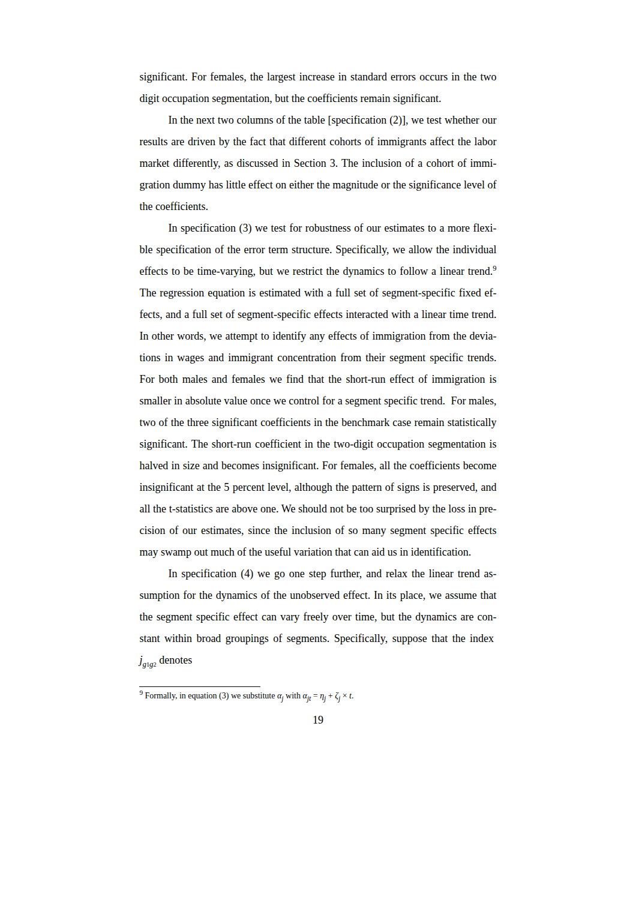significant. For females, the largest increase in standard errors occurs in the two digit occupation segmentation, but the coefficients remain significant.
In the next two columns of the table [specification (2)], we test whether our results are driven by the fact that different cohorts of immigrants affect the labor market differently, as discussed in Section 3. The inclusion of a cohort of immigration dummy has little effect on either the magnitude or the significance level of the coefficients.
In specification (3) we test for robustness of our estimates to a more flexible specification of the error term structure. Specifically, we allow the individual effects to be time-varying, but we restrict the dynamics to follow a linear trend.9 The regression equation is estimated with a full set of segment-specific fixed effects, and a full set of segment-specific effects interacted with a linear time trend. In other words, we attempt to identify any effects of immigration from the deviations in wages and immigrant concentration from their segment specific trends. For both males and females we find that the short-run effect of immigration is smaller in absolute value once we control for a segment specific trend. For males, two of the three significant coefficients in the benchmark case remain statistically significant. The short-run coefficient in the two-digit occupation segmentation is halved in size and becomes insignificant. For females, all the coefficients become insignificant at the 5 percent level, although the pattern of signs is preserved, and all the t-statistics are above one. We should not be too surprised by the loss in precision of our estimates, since the inclusion of so many segment specific effects may swamp out much of the useful variation that can aid us in identification.
In specification (4) we go one step further, and relax the linear trend assumption for the dynamics of the unobserved effect. In its place, we assume that the segment specific effect can vary freely over time, but the dynamics are constant within broad groupings of segments. Specifically, suppose that the index jg 1 g 2 denotes
9 Formally, in equation (3) we substitute αj with αjt = ηj + ζj × t.
19